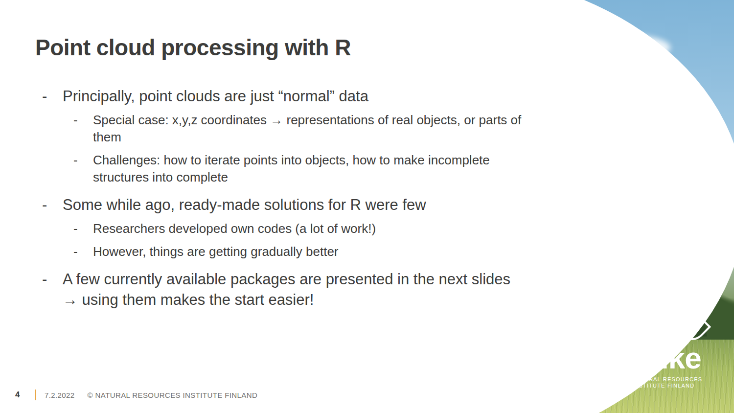Point cloud processing with R
Principally, point clouds are just “normal” data
Special case: x,y,z coordinates → representations of real objects, or parts of them
Challenges: how to iterate points into objects, how to make incomplete structures into complete
Some while ago, ready-made solutions for R were few
Researchers developed own codes (a lot of work!)
However, things are getting gradually better
A few currently available packages are presented in the next slides → using them makes the start easier!
4
7.2.2022
© Natural Resources Institute Finland
Luke
NATURAL RESOURCES
INSTITUTE FINLAND